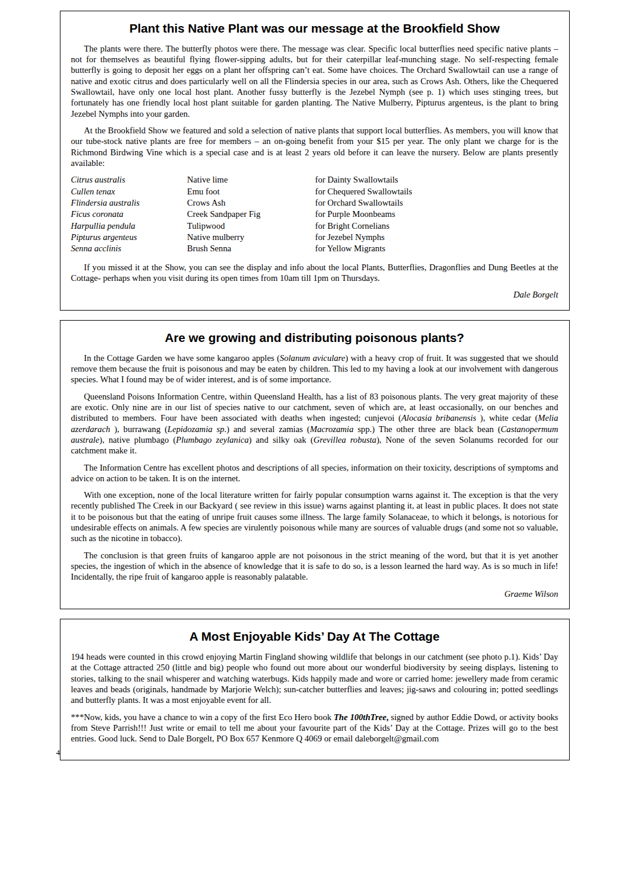Plant this Native Plant was our message at the Brookfield Show
The plants were there. The butterfly photos were there. The message was clear. Specific local butterflies need specific native plants – not for themselves as beautiful flying flower-sipping adults, but for their caterpillar leaf-munching stage. No self-respecting female butterfly is going to deposit her eggs on a plant her offspring can’t eat. Some have choices. The Orchard Swallowtail can use a range of native and exotic citrus and does particularly well on all the Flindersia species in our area, such as Crows Ash. Others, like the Chequered Swallowtail, have only one local host plant. Another fussy butterfly is the Jezebel Nymph (see p. 1) which uses stinging trees, but fortunately has one friendly local host plant suitable for garden planting. The Native Mulberry, Pipturus argenteus, is the plant to bring Jezebel Nymphs into your garden.
At the Brookfield Show we featured and sold a selection of native plants that support local butterflies. As members, you will know that our tube-stock native plants are free for members – an on-going benefit from your $15 per year. The only plant we charge for is the Richmond Birdwing Vine which is a special case and is at least 2 years old before it can leave the nursery. Below are plants presently available:
| Citrus australis | Native lime | for Dainty Swallowtails |
| Cullen tenax | Emu foot | for Chequered Swallowtails |
| Flindersia australis | Crows Ash | for Orchard Swallowtails |
| Ficus coronata | Creek Sandpaper Fig | for Purple Moonbeams |
| Harpullia pendula | Tulipwood | for Bright Cornelians |
| Pipturus argenteus | Native mulberry | for Jezebel Nymphs |
| Senna acclinis | Brush Senna | for Yellow Migrants |
If you missed it at the Show, you can see the display and info about the local Plants, Butterflies, Dragonflies and Dung Beetles at the Cottage- perhaps when you visit during its open times from 10am till 1pm on Thursdays.
Dale Borgelt
Are we growing and distributing poisonous plants?
In the Cottage Garden we have some kangaroo apples (Solanum aviculare) with a heavy crop of fruit. It was suggested that we should remove them because the fruit is poisonous and may be eaten by children. This led to my having a look at our involvement with dangerous species. What I found may be of wider interest, and is of some importance.
Queensland Poisons Information Centre, within Queensland Health, has a list of 83 poisonous plants. The very great majority of these are exotic. Only nine are in our list of species native to our catchment, seven of which are, at least occasionally, on our benches and distributed to members. Four have been associated with deaths when ingested; cunjevoi (Alocasia bribanensis ), white cedar (Melia azerdarach ), burrawang (Lepidozamia sp.) and several zamias (Macrozamia spp.) The other three are black bean (Castanopermum australe), native plumbago (Plumbago zeylanica) and silky oak (Grevillea robusta), None of the seven Solanums recorded for our catchment make it.
The Information Centre has excellent photos and descriptions of all species, information on their toxicity, descriptions of symptoms and advice on action to be taken. It is on the internet.
With one exception, none of the local literature written for fairly popular consumption warns against it. The exception is that the very recently published The Creek in our Backyard ( see review in this issue) warns against planting it, at least in public places. It does not state it to be poisonous but that the eating of unripe fruit causes some illness. The large family Solanaceae, to which it belongs, is notorious for undesirable effects on animals. A few species are virulently poisonous while many are sources of valuable drugs (and some not so valuable, such as the nicotine in tobacco).
The conclusion is that green fruits of kangaroo apple are not poisonous in the strict meaning of the word, but that it is yet another species, the ingestion of which in the absence of knowledge that it is safe to do so, is a lesson learned the hard way. As is so much in life! Incidentally, the ripe fruit of kangaroo apple is reasonably palatable.
Graeme Wilson
A Most Enjoyable Kids’ Day At The Cottage
194 heads were counted in this crowd enjoying Martin Fingland showing wildlife that belongs in our catchment (see photo p.1). Kids’ Day at the Cottage attracted 250 (little and big) people who found out more about our wonderful biodiversity by seeing displays, listening to stories, talking to the snail whisperer and watching waterbugs. Kids happily made and wore or carried home: jewellery made from ceramic leaves and beads (originals, handmade by Marjorie Welch); sun-catcher butterflies and leaves; jig-saws and colouring in; potted seedlings and butterfly plants. It was a most enjoyable event for all.
***Now, kids, you have a chance to win a copy of the first Eco Hero book The 100thTree, signed by author Eddie Dowd, or activity books from Steve Parrish!!! Just write or email to tell me about your favourite part of the Kids’ Day at the Cottage. Prizes will go to the best entries. Good luck. Send to Dale Borgelt, PO Box 657 Kenmore Q 4069 or email daleborgelt@gmail.com
4